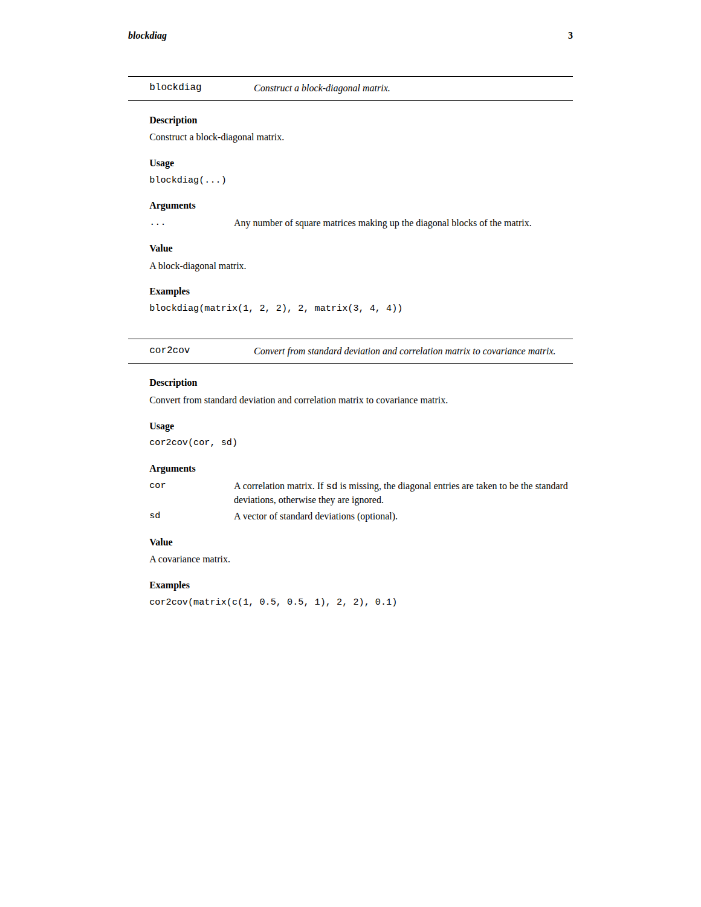blockdiag 3
blockdiag Construct a block-diagonal matrix.
Description
Construct a block-diagonal matrix.
Usage
blockdiag(...)
Arguments
...
Any number of square matrices making up the diagonal blocks of the matrix.
Value
A block-diagonal matrix.
Examples
blockdiag(matrix(1, 2, 2), 2, matrix(3, 4, 4))
cor2cov Convert from standard deviation and correlation matrix to covariance matrix.
Description
Convert from standard deviation and correlation matrix to covariance matrix.
Usage
cor2cov(cor, sd)
Arguments
cor
A correlation matrix. If sd is missing, the diagonal entries are taken to be the standard deviations, otherwise they are ignored.
sd
A vector of standard deviations (optional).
Value
A covariance matrix.
Examples
cor2cov(matrix(c(1, 0.5, 0.5, 1), 2, 2), 0.1)